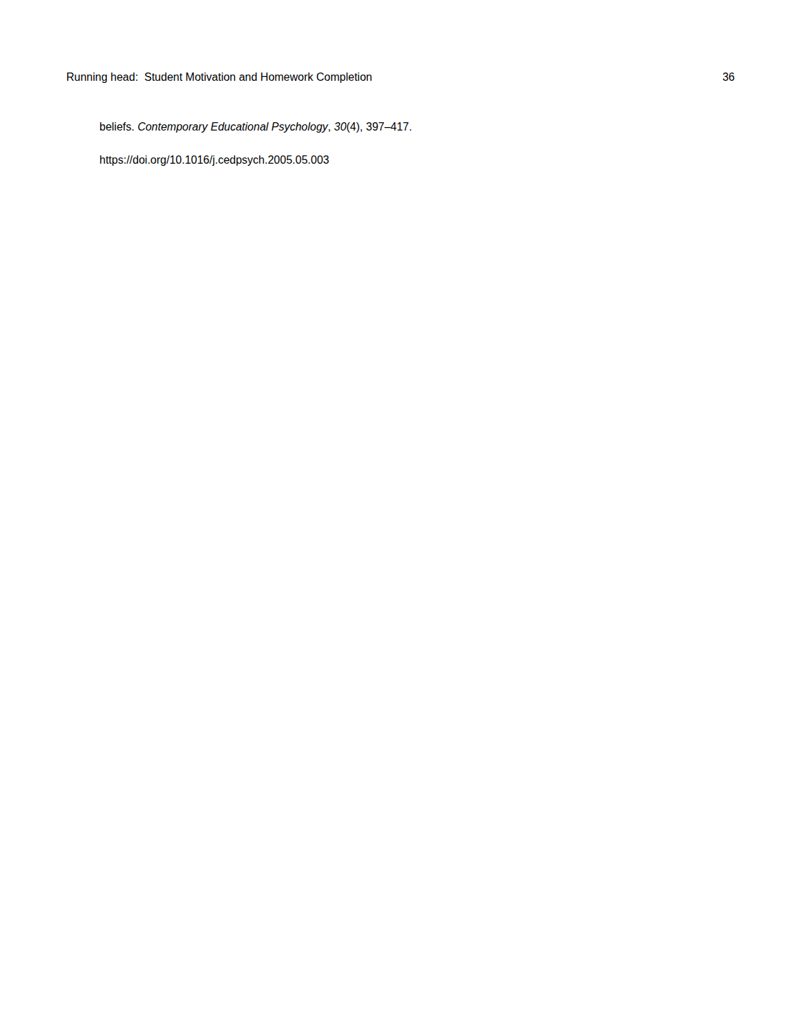Running head: Student Motivation and Homework Completion 36
beliefs. Contemporary Educational Psychology, 30(4), 397–417.
https://doi.org/10.1016/j.cedpsych.2005.05.003